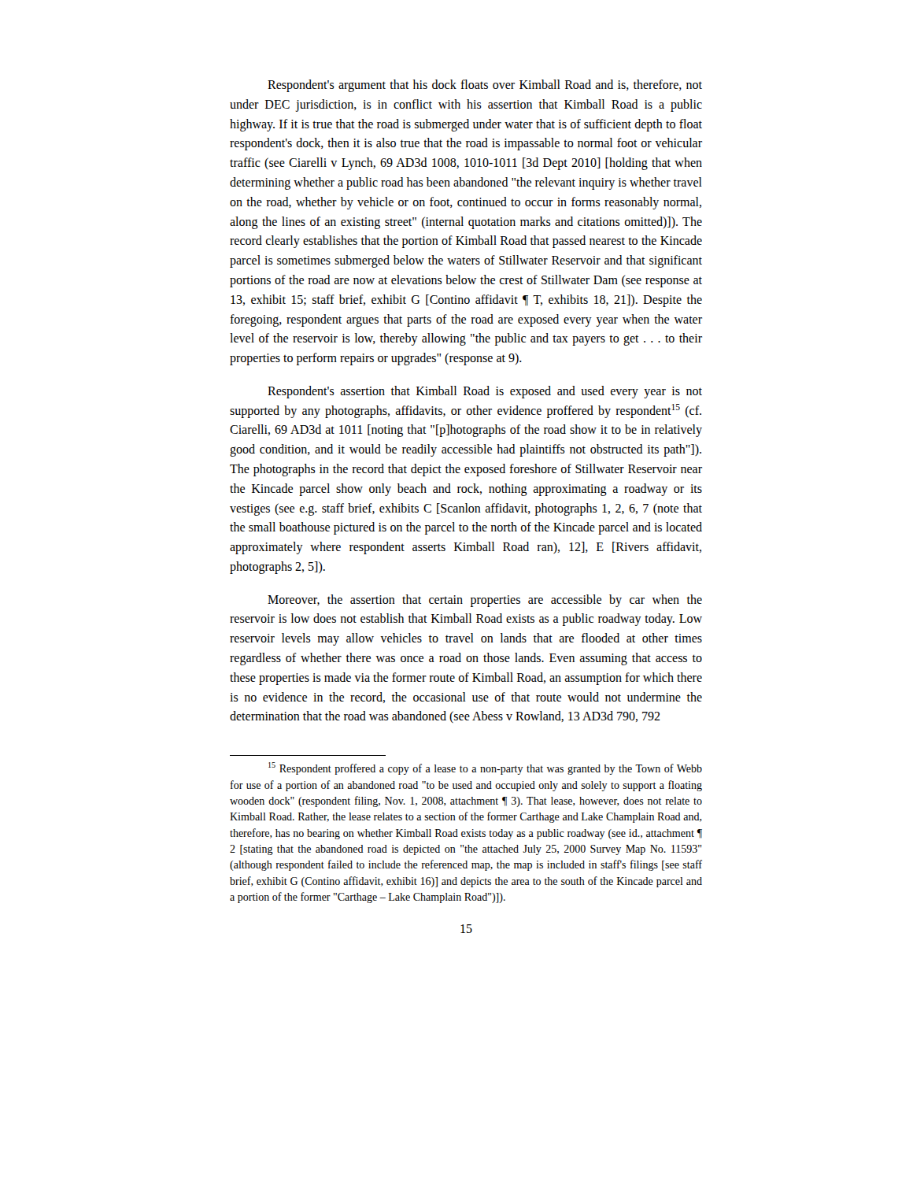Respondent's argument that his dock floats over Kimball Road and is, therefore, not under DEC jurisdiction, is in conflict with his assertion that Kimball Road is a public highway. If it is true that the road is submerged under water that is of sufficient depth to float respondent's dock, then it is also true that the road is impassable to normal foot or vehicular traffic (see Ciarelli v Lynch, 69 AD3d 1008, 1010-1011 [3d Dept 2010] [holding that when determining whether a public road has been abandoned "the relevant inquiry is whether travel on the road, whether by vehicle or on foot, continued to occur in forms reasonably normal, along the lines of an existing street" (internal quotation marks and citations omitted)]). The record clearly establishes that the portion of Kimball Road that passed nearest to the Kincade parcel is sometimes submerged below the waters of Stillwater Reservoir and that significant portions of the road are now at elevations below the crest of Stillwater Dam (see response at 13, exhibit 15; staff brief, exhibit G [Contino affidavit ¶ T, exhibits 18, 21]). Despite the foregoing, respondent argues that parts of the road are exposed every year when the water level of the reservoir is low, thereby allowing "the public and tax payers to get . . . to their properties to perform repairs or upgrades" (response at 9).
Respondent's assertion that Kimball Road is exposed and used every year is not supported by any photographs, affidavits, or other evidence proffered by respondent15 (cf. Ciarelli, 69 AD3d at 1011 [noting that "[p]hotographs of the road show it to be in relatively good condition, and it would be readily accessible had plaintiffs not obstructed its path"]). The photographs in the record that depict the exposed foreshore of Stillwater Reservoir near the Kincade parcel show only beach and rock, nothing approximating a roadway or its vestiges (see e.g. staff brief, exhibits C [Scanlon affidavit, photographs 1, 2, 6, 7 (note that the small boathouse pictured is on the parcel to the north of the Kincade parcel and is located approximately where respondent asserts Kimball Road ran), 12], E [Rivers affidavit, photographs 2, 5]).
Moreover, the assertion that certain properties are accessible by car when the reservoir is low does not establish that Kimball Road exists as a public roadway today. Low reservoir levels may allow vehicles to travel on lands that are flooded at other times regardless of whether there was once a road on those lands. Even assuming that access to these properties is made via the former route of Kimball Road, an assumption for which there is no evidence in the record, the occasional use of that route would not undermine the determination that the road was abandoned (see Abess v Rowland, 13 AD3d 790, 792
15 Respondent proffered a copy of a lease to a non-party that was granted by the Town of Webb for use of a portion of an abandoned road "to be used and occupied only and solely to support a floating wooden dock" (respondent filing, Nov. 1, 2008, attachment ¶ 3). That lease, however, does not relate to Kimball Road. Rather, the lease relates to a section of the former Carthage and Lake Champlain Road and, therefore, has no bearing on whether Kimball Road exists today as a public roadway (see id., attachment ¶ 2 [stating that the abandoned road is depicted on "the attached July 25, 2000 Survey Map No. 11593" (although respondent failed to include the referenced map, the map is included in staff's filings [see staff brief, exhibit G (Contino affidavit, exhibit 16)] and depicts the area to the south of the Kincade parcel and a portion of the former "Carthage – Lake Champlain Road")]).
15